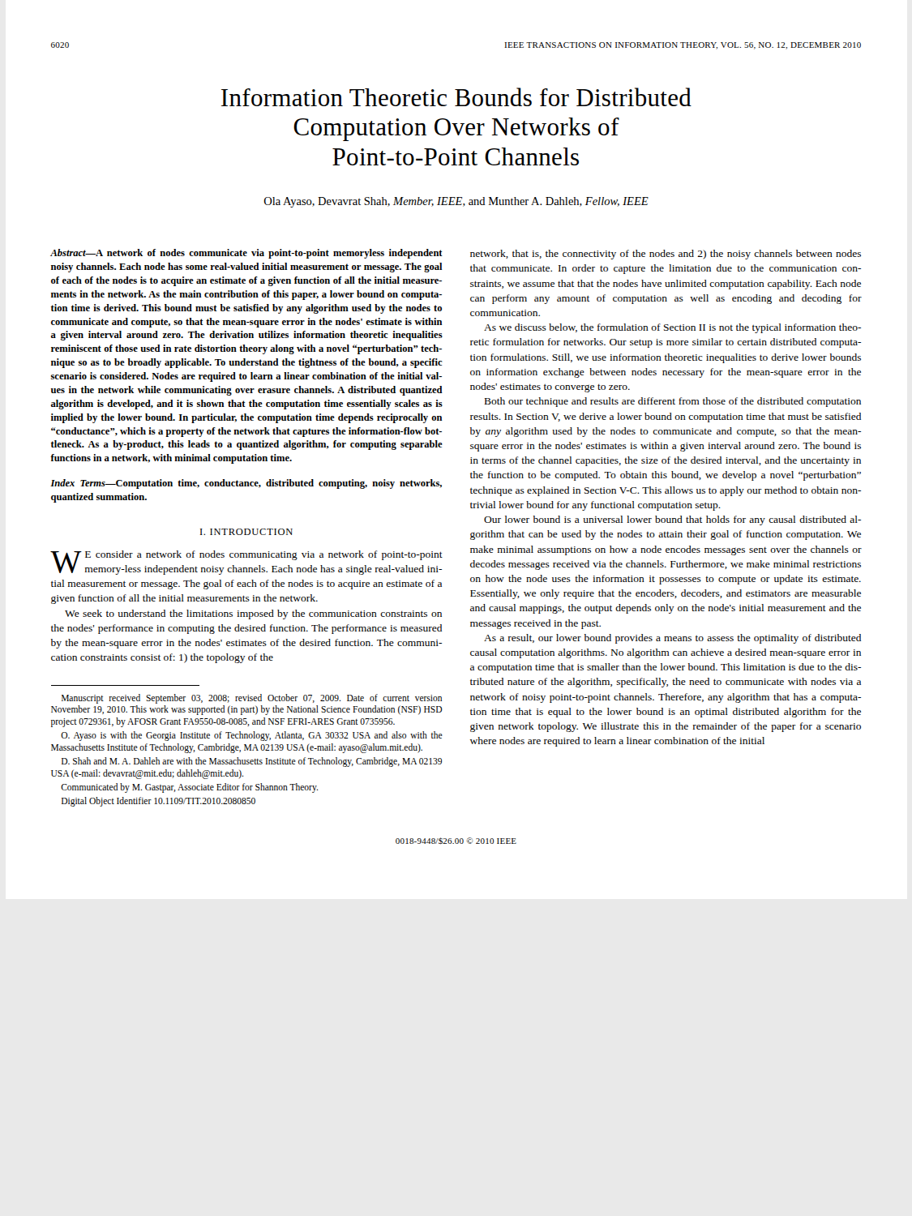6020
IEEE TRANSACTIONS ON INFORMATION THEORY, VOL. 56, NO. 12, DECEMBER 2010
Information Theoretic Bounds for Distributed
Computation Over Networks of
Point-to-Point Channels
Ola Ayaso, Devavrat Shah, Member, IEEE, and Munther A. Dahleh, Fellow, IEEE
Abstract—A network of nodes communicate via point-to-point memoryless independent noisy channels. Each node has some real-valued initial measurement or message. The goal of each of the nodes is to acquire an estimate of a given function of all the initial measurements in the network. As the main contribution of this paper, a lower bound on computation time is derived. This bound must be satisfied by any algorithm used by the nodes to communicate and compute, so that the mean-square error in the nodes' estimate is within a given interval around zero. The derivation utilizes information theoretic inequalities reminiscent of those used in rate distortion theory along with a novel “perturbation” technique so as to be broadly applicable. To understand the tightness of the bound, a specific scenario is considered. Nodes are required to learn a linear combination of the initial values in the network while communicating over erasure channels. A distributed quantized algorithm is developed, and it is shown that the computation time essentially scales as is implied by the lower bound. In particular, the computation time depends reciprocally on “conductance”, which is a property of the network that captures the information-flow bottleneck. As a by-product, this leads to a quantized algorithm, for computing separable functions in a network, with minimal computation time.
Index Terms—Computation time, conductance, distributed computing, noisy networks, quantized summation.
I. Introduction
WE consider a network of nodes communicating via a network of point-to-point memory-less independent noisy channels. Each node has a single real-valued initial measurement or message. The goal of each of the nodes is to acquire an estimate of a given function of all the initial measurements in the network.
We seek to understand the limitations imposed by the communication constraints on the nodes' performance in computing the desired function. The performance is measured by the mean-square error in the nodes' estimates of the desired function. The communication constraints consist of: 1) the topology of the
Manuscript received September 03, 2008; revised October 07, 2009. Date of current version November 19, 2010. This work was supported (in part) by the National Science Foundation (NSF) HSD project 0729361, by AFOSR Grant FA9550-08-0085, and NSF EFRI-ARES Grant 0735956.
O. Ayaso is with the Georgia Institute of Technology, Atlanta, GA 30332 USA and also with the Massachusetts Institute of Technology, Cambridge, MA 02139 USA (e-mail: ayaso@alum.mit.edu).
D. Shah and M. A. Dahleh are with the Massachusetts Institute of Technology, Cambridge, MA 02139 USA (e-mail: devavrat@mit.edu; dahleh@mit.edu).
Communicated by M. Gastpar, Associate Editor for Shannon Theory.
Digital Object Identifier 10.1109/TIT.2010.2080850
network, that is, the connectivity of the nodes and 2) the noisy channels between nodes that communicate. In order to capture the limitation due to the communication constraints, we assume that that the nodes have unlimited computation capability. Each node can perform any amount of computation as well as encoding and decoding for communication.
As we discuss below, the formulation of Section II is not the typical information theoretic formulation for networks. Our setup is more similar to certain distributed computation formulations. Still, we use information theoretic inequalities to derive lower bounds on information exchange between nodes necessary for the mean-square error in the nodes' estimates to converge to zero.
Both our technique and results are different from those of the distributed computation results. In Section V, we derive a lower bound on computation time that must be satisfied by any algorithm used by the nodes to communicate and compute, so that the mean-square error in the nodes' estimates is within a given interval around zero. The bound is in terms of the channel capacities, the size of the desired interval, and the uncertainty in the function to be computed. To obtain this bound, we develop a novel “perturbation” technique as explained in Section V-C. This allows us to apply our method to obtain non-trivial lower bound for any functional computation setup.
Our lower bound is a universal lower bound that holds for any causal distributed algorithm that can be used by the nodes to attain their goal of function computation. We make minimal assumptions on how a node encodes messages sent over the channels or decodes messages received via the channels. Furthermore, we make minimal restrictions on how the node uses the information it possesses to compute or update its estimate. Essentially, we only require that the encoders, decoders, and estimators are measurable and causal mappings, the output depends only on the node's initial measurement and the messages received in the past.
As a result, our lower bound provides a means to assess the optimality of distributed causal computation algorithms. No algorithm can achieve a desired mean-square error in a computation time that is smaller than the lower bound. This limitation is due to the distributed nature of the algorithm, specifically, the need to communicate with nodes via a network of noisy point-to-point channels. Therefore, any algorithm that has a computation time that is equal to the lower bound is an optimal distributed algorithm for the given network topology. We illustrate this in the remainder of the paper for a scenario where nodes are required to learn a linear combination of the initial
0018-9448/$26.00 © 2010 IEEE